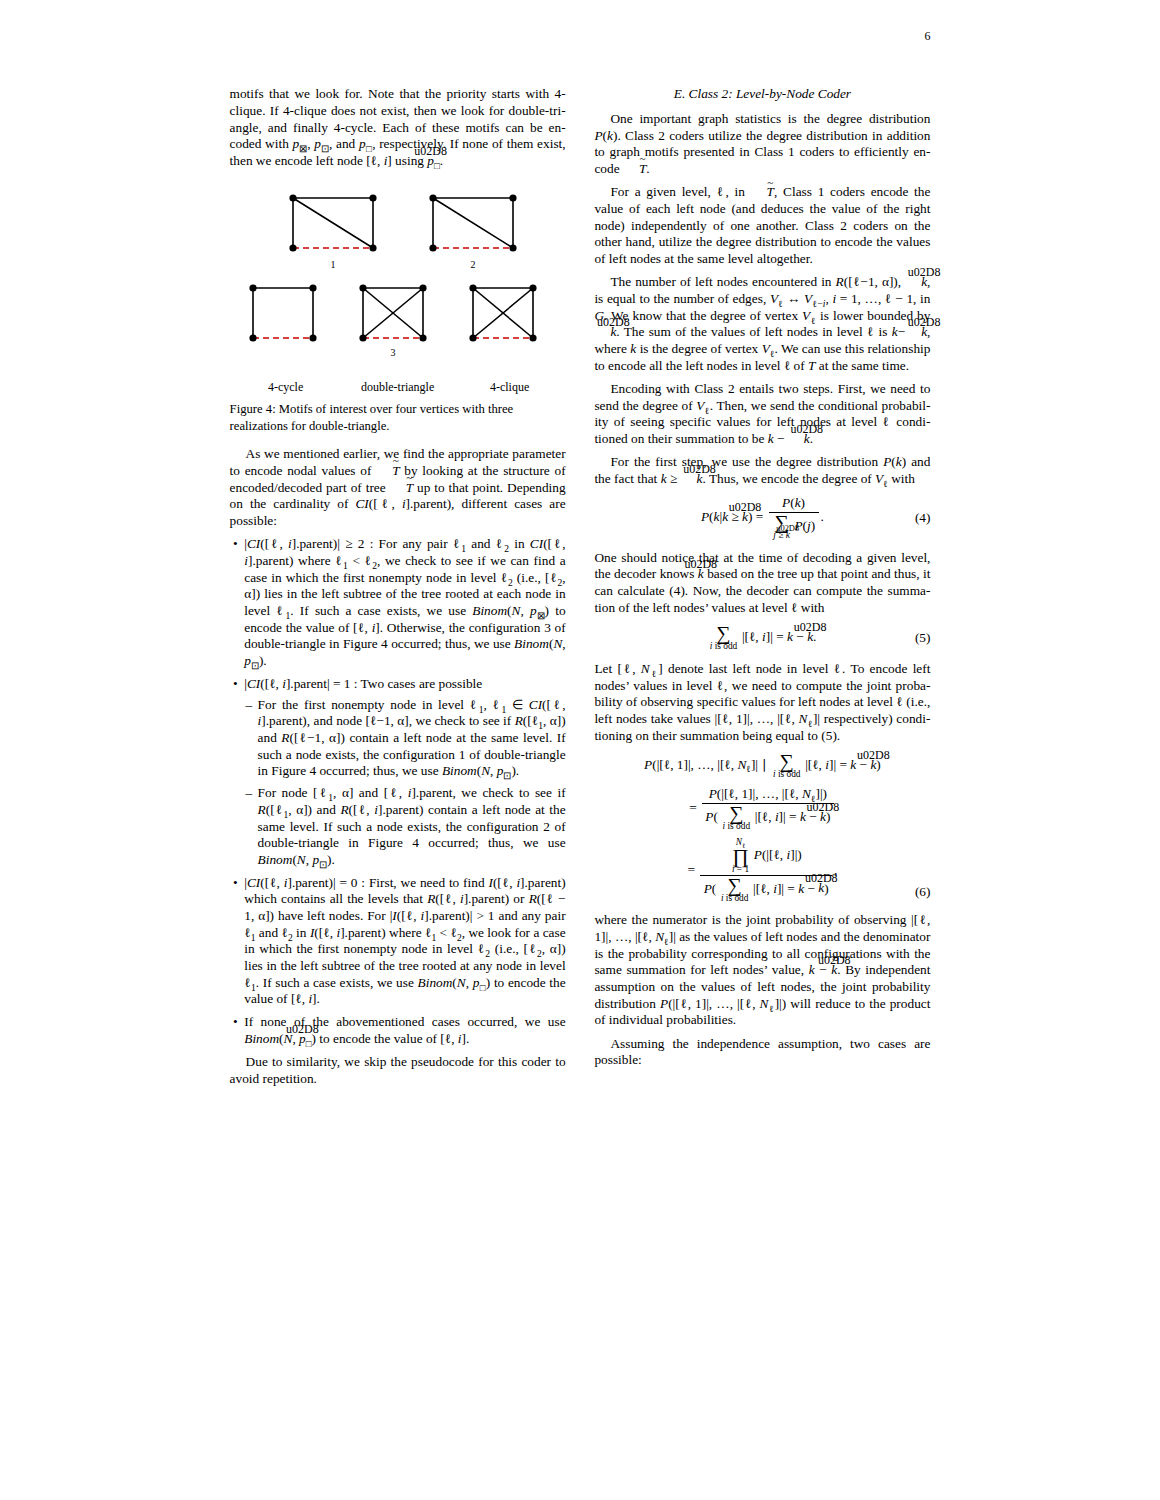6
motifs that we look for. Note that the priority starts with 4-clique. If 4-clique does not exist, then we look for double-triangle, and finally 4-cycle. Each of these motifs can be encoded with p⊠, p⊡, and p□, respectively. If none of them exist, then we encode left node [ℓ, i] using p□.
1 2 3
4-cycle double-triangle 4-clique
Figure 4: Motifs of interest over four vertices with three realizations for double-triangle.
As we mentioned earlier, we find the appropriate parameter to encode nodal values of T by looking at the structure of encoded/decoded part of tree T up to that point. Depending on the cardinality of CI([ℓ, i].parent), different cases are possible:
|CI([ℓ, i].parent)| ≥ 2 : For any pair ℓ1 and ℓ2 in CI([ℓ, i].parent) where ℓ1 < ℓ2, we check to see if we can find a case in which the first nonempty node in level ℓ2 (i.e., [ℓ2, α]) lies in the left subtree of the tree rooted at each node in level ℓ1. If such a case exists, we use Binom(N, p⊠) to encode the value of [ℓ, i]. Otherwise, the configuration 3 of double-triangle in Figure 4 occurred; thus, we use Binom(N, p⊡).
|CI([ℓ, i].parent| = 1 : Two cases are possible
For the first nonempty node in level ℓ1, ℓ1 ∈ CI([ℓ, i].parent), and node [ℓ−1, α], we check to see if R([ℓ1, α]) and R([ℓ−1, α]) contain a left node at the same level. If such a node exists, the configuration 1 of double-triangle in Figure 4 occurred; thus, we use Binom(N, p⊡).
For node [ℓ1, α] and [ℓ, i].parent, we check to see if R([ℓ1, α]) and R([ℓ, i].parent) contain a left node at the same level. If such a node exists, the configuration 2 of double-triangle in Figure 4 occurred; thus, we use Binom(N, p⊡).
|CI([ℓ, i].parent)| = 0 : First, we need to find I([ℓ, i].parent) which contains all the levels that R([ℓ, i].parent) or R([ℓ − 1, α]) have left nodes. For |I([ℓ, i].parent)| > 1 and any pair ℓ1 and ℓ2 in I([ℓ, i].parent) where ℓ1 < ℓ2, we look for a case in which the first nonempty node in level ℓ2 (i.e., [ℓ2, α]) lies in the left subtree of the tree rooted at any node in level ℓ1. If such a case exists, we use Binom(N, p□) to encode the value of [ℓ, i].
If none of the abovementioned cases occurred, we use Binom(N, p□) to encode the value of [ℓ, i].
Due to similarity, we skip the pseudocode for this coder to avoid repetition.
E. Class 2: Level-by-Node Coder
One important graph statistics is the degree distribution P(k). Class 2 coders utilize the degree distribution in addition to graph motifs presented in Class 1 coders to efficiently encode T.
For a given level, ℓ, in T, Class 1 coders encode the value of each left node (and deduces the value of the right node) independently of one another. Class 2 coders on the other hand, utilize the degree distribution to encode the values of left nodes at the same level altogether.
The number of left nodes encountered in R([ℓ−1, α]), k, is equal to the number of edges, Vℓ ↔ Vℓ−i, i = 1, …, ℓ − 1, in G. We know that the degree of vertex Vℓ is lower bounded by k. The sum of the values of left nodes in level ℓ is k−k, where k is the degree of vertex Vℓ. We can use this relationship to encode all the left nodes in level ℓ of T at the same time.
Encoding with Class 2 entails two steps. First, we need to send the degree of Vℓ. Then, we send the conditional probability of seeing specific values for left nodes at level ℓ conditioned on their summation to be k − k.
For the first step, we use the degree distribution P(k) and the fact that k ≥ k. Thus, we encode the degree of Vℓ with
P(k|k ≥ k) = P(k) ∑j ≥ k P(j) .
(4)
One should notice that at the time of decoding a given level, the decoder knows k based on the tree up that point and thus, it can calculate (4). Now, the decoder can compute the summation of the left nodes’ values at level ℓ with
∑i is odd |[ℓ, i]| = k − k.
(5)
Let [ℓ, Nℓ] denote last left node in level ℓ. To encode left nodes’ values in level ℓ, we need to compute the joint probability of observing specific values for left nodes at level ℓ (i.e., left nodes take values |[ℓ, 1]|, …, |[ℓ, Nℓ]| respectively) conditioning on their summation being equal to (5).
P(|[ℓ, 1]|, …, |[ℓ, Nℓ]| ∣ ∑i is odd |[ℓ, i]| = k − k)
= P(|[ℓ, 1]|, …, |[ℓ, Nℓ]|) P( ∑i is odd |[ℓ, i]| = k − k)
= Nℓ∏i = 1 P(|[ℓ, i]|) P( ∑i is odd |[ℓ, i]| = k − k) , (6)
where the numerator is the joint probability of observing |[ℓ, 1]|, …, |[ℓ, Nℓ]| as the values of left nodes and the denominator is the probability corresponding to all configurations with the same summation for left nodes’ value, k − k. By independent assumption on the values of left nodes, the joint probability distribution P(|[ℓ, 1]|, …, |[ℓ, Nℓ]|) will reduce to the product of individual probabilities.
Assuming the independence assumption, two cases are possible: